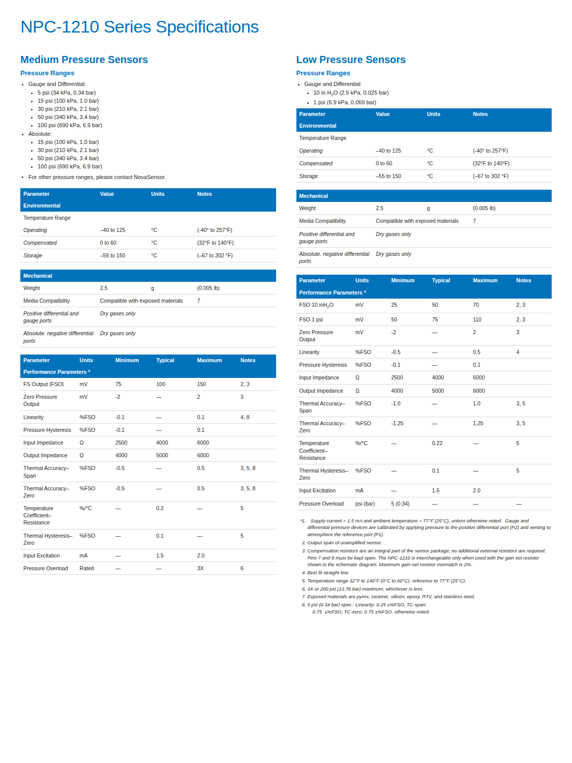NPC-1210 Series Specifications
Medium Pressure Sensors
Pressure Ranges
Gauge and Differential:
5 psi (34 kPa, 0.34 bar)
15 psi (100 kPa, 1.0 bar)
30 psi (210 kPa, 2.1 bar)
50 psi (340 kPa, 3.4 bar)
100 psi (690 kPa, 6.9 bar)
Absolute:
15 psi (100 kPa, 1.0 bar)
30 psi (210 kPa, 2.1 bar)
50 psi (340 kPa, 3.4 bar)
100 psi (690 kPa, 6.9 bar)
For other pressure ranges, please contact NovaSensor.
| Parameter | Value | Units | Notes |
| --- | --- | --- | --- |
| Environmental |
| Temperature Range |
| Operating | –40 to 125 | °C | (-40° to 257°F) |
| Compensated | 0 to 60 | °C | (32°F to 140°F) |
| Storage | –55 to 150 | °C | (–67 to 302 °F) |
| Mechanical |
| Weight | 2.5 | g | (0.005 lb) |
| Media Compatibility | Compatible with exposed materials | 7 |
| Positive differential and gauge ports | Dry gases only | |
| Absolute. negative differential ports | Dry gases only | |
| Parameter | Units | Minimum | Typical | Maximum | Notes |
| --- | --- | --- | --- | --- | --- |
| Performance Parameters * |
| FS Output (FSO) | mV | 75 | 100 | 150 | 2, 3 |
| Zero Pressure Output | mV | -2 | — | 2 | 3 |
| Linearity | %FSO | -0.1 | — | 0.1 | 4, 8 |
| Pressure Hysteresis | %FSO | -0.1 | — | 0.1 | |
| Input Impedance | Ω | 2500 | 4000 | 6000 | |
| Output Impedance | Ω | 4000 | 5000 | 6000 | |
| Thermal Accuracy–Span | %FSO | -0.5 | — | 0.5 | 3, 5, 8 |
| Thermal Accuracy–Zero | %FSO | -0.5 | — | 0.5 | 3, 5, 8 |
| Temperature Coefficient–Resistance | %/°C | — | 0.2 | — | 5 |
| Thermal Hysteresis–Zero | %FSO | — | 0.1 | — | 5 |
| Input Excitation | mA | — | 1.5 | 2.0 | |
| Pressure Overload | Rated | — | — | 3X | 6 |
Low Pressure Sensors
Pressure Ranges
Gauge and Differential:
10 in H2O (2.5 kPa, 0.025 bar)
1 psi (6.9 kPa, 0.069 bar)
| Parameter | Value | Units | Notes |
| --- | --- | --- | --- |
| Environmental |
| Temperature Range |
| Operating | –40 to 125 | °C | (-40° to 257°F) |
| Compensated | 0 to 60 | °C | (32°F to 140°F) |
| Storage | –55 to 150 | °C | (–67 to 302 °F) |
| Mechanical |
| Weight | 2.5 | g | (0.005 lb) |
| Media Compatibility | Compatible with exposed materials | 7 |
| Positive differential and gauge ports | Dry gases only | |
| Absolute. negative differential ports | Dry gases only | |
| Parameter | Units | Minimum | Typical | Maximum | Notes |
| --- | --- | --- | --- | --- | --- |
| Performance Parameters * |
| FSO 10 inH 2 O | mV | 25 | 50 | 70 | 2, 3 |
| FSO 1 psi | mV | 50 | 75 | 110 | 2, 3 |
| Zero Pressure Output | mV | -2 | — | 2 | 3 |
| Linearity | %FSO | -0.5 | — | 0.5 | 4 |
| Pressure Hysteresis | %FSO | -0.1 | — | 0.1 | |
| Input Impedance | Ω | 2500 | 4000 | 6000 | |
| Output Impedance | Ω | 4000 | 5000 | 6000 | |
| Thermal Accuracy–Span | %FSO | -1.0 | — | 1.0 | 3, 5 |
| Thermal Accuracy–Zero | %FSO | -1.25 | — | 1.25 | 3, 5 |
| Temperature Coefficient–Resistance | %/°C | — | 0.22 | — | 5 |
| Thermal Hysteresis–Zero | %FSO | — | 0.1 | — | 5 |
| Input Excitation | mA | — | 1.5 | 2.0 | |
| Pressure Overload | psi (bar) | 5 (0.34) | — | — | — |
* Supply current = 1.5 mA and ambient temperature = 77°F (25°C), unless otherwise noted. Gauge and differential pressure devices are calibrated by applying pressure to the positive differential port (P2) and venting to atmosphere the reference port (P1).
Output span of unamplified sensor.
Compensation resistors are an integral part of the sensor package; no additional external resistors are required. Pins 7 and 8 must be kept open. The NPC-1210 is interchangeable only when used with the gain set resistor shown in the schematic diagram. Maximum gain-set resistor mismatch is 2%.
Best fit straight line.
Temperature range 32°F to 140°F (0°C to 60°C), reference to 77°F (25°C).
3X or 200 psi (13.78 bar) maximum, whichever is less.
Exposed materials are pyrex, ceramic, silicon, epoxy, RTV, and stainless steel.
5 psi (0.34 bar) spec.: Linearity: 0.25 ±%FSO, TC-span:0.75 ±%FSO, TC-zero: 0.75 ±%FSO. otherwise noted.